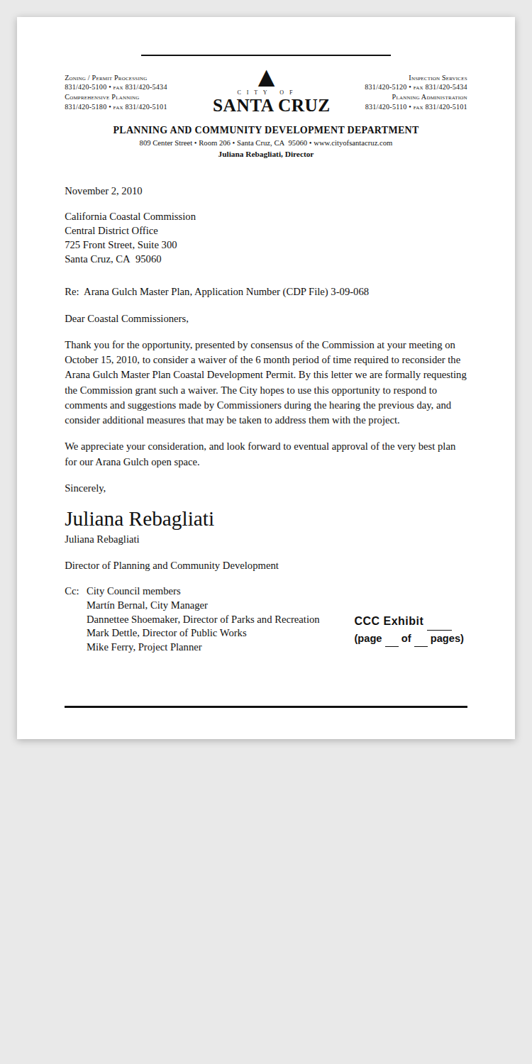Zoning / Permit Processing
831/420-5100 • fax 831/420-5434
Comprehensive Planning
831/420-5180 • fax 831/420-5101
▲
C I T Y O F
SANTA CRUZ
Inspection Services
831/420-5120 • fax 831/420-5434
Planning Administration
831/420-5110 • fax 831/420-5101
PLANNING AND COMMUNITY DEVELOPMENT DEPARTMENT
809 Center Street • Room 206 • Santa Cruz, CA 95060 • www.cityofsantacruz.com
Juliana Rebagliati, Director
November 2, 2010
California Coastal Commission
Central District Office
725 Front Street, Suite 300
Santa Cruz, CA 95060
Re: Arana Gulch Master Plan, Application Number (CDP File) 3-09-068
Dear Coastal Commissioners,
Thank you for the opportunity, presented by consensus of the Commission at your meeting on October 15, 2010, to consider a waiver of the 6 month period of time required to reconsider the Arana Gulch Master Plan Coastal Development Permit. By this letter we are formally requesting the Commission grant such a waiver. The City hopes to use this opportunity to respond to comments and suggestions made by Commissioners during the hearing the previous day, and consider additional measures that may be taken to address them with the project.
We appreciate your consideration, and look forward to eventual approval of the very best plan for our Arana Gulch open space.
Sincerely,
Juliana Rebagliati
Juliana Rebagliati
Director of Planning and Community Development
Cc:
City Council members
Martín Bernal, City Manager
Dannettee Shoemaker, Director of Parks and Recreation
Mark Dettle, Director of Public Works
Mike Ferry, Project Planner
CCC Exhibit
(page of pages)